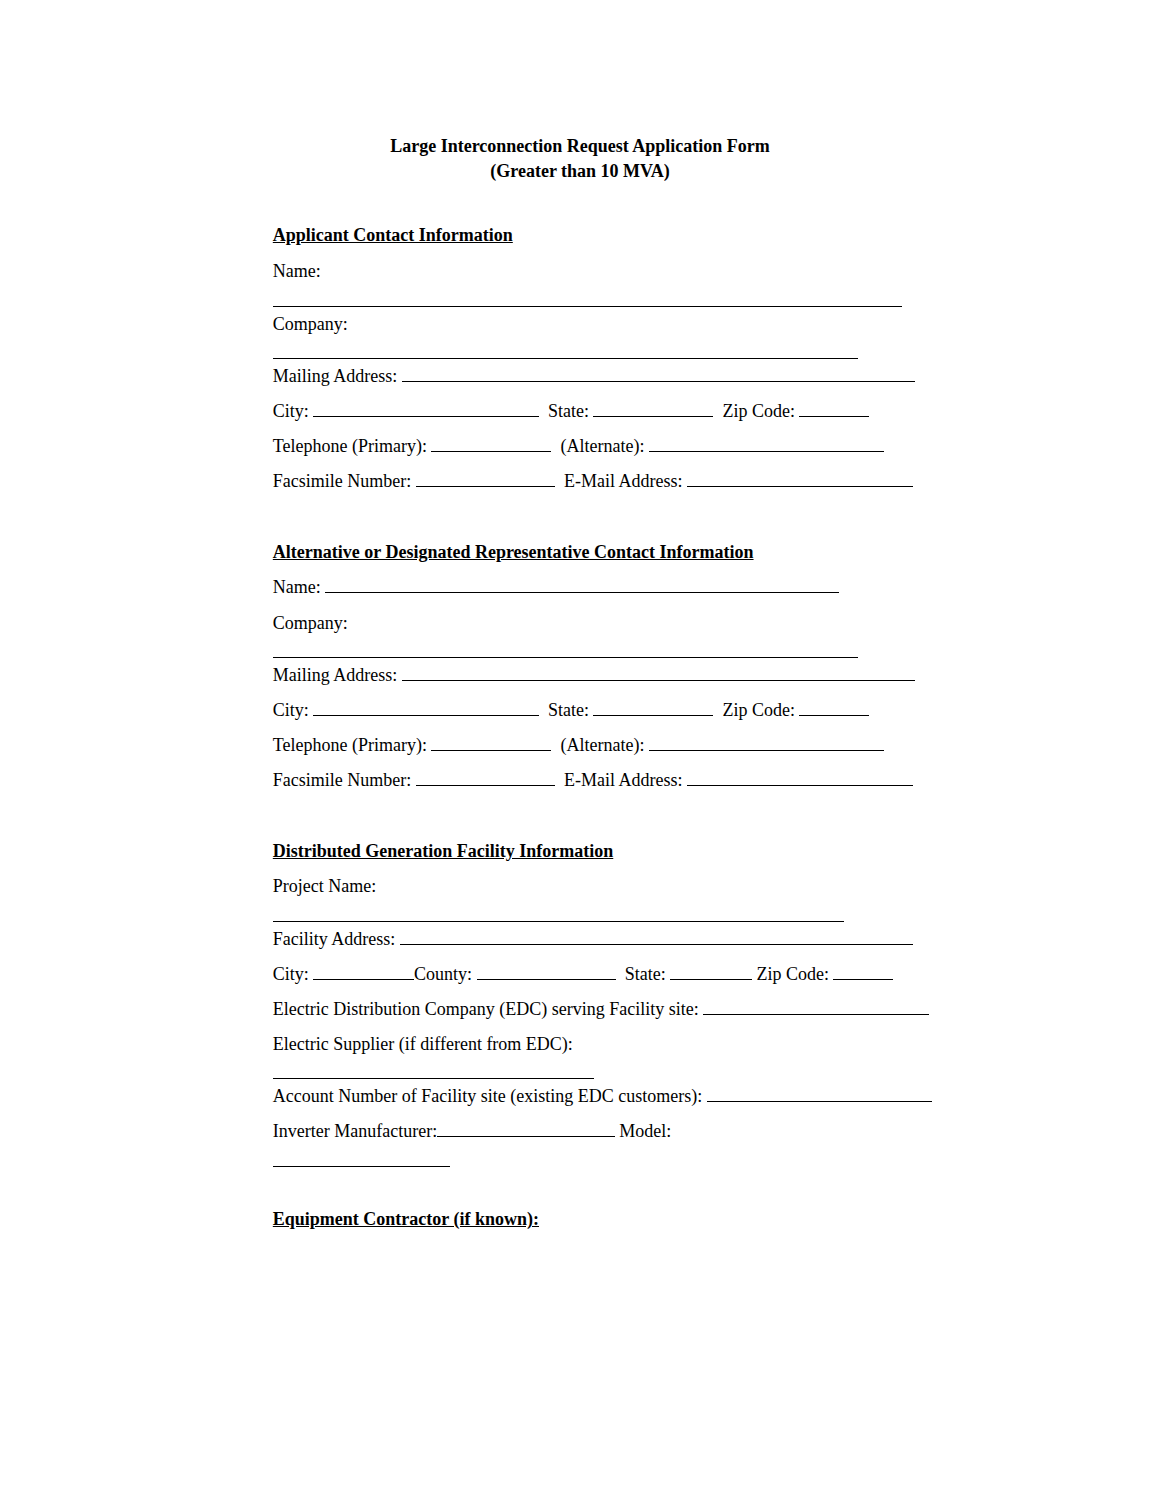Large Interconnection Request Application Form
(Greater than 10 MVA)
Applicant Contact Information
Name:
Company:
Mailing Address:
City: State: Zip Code:
Telephone (Primary): (Alternate):
Facsimile Number: E-Mail Address:
Alternative or Designated Representative Contact Information
Name:
Company:
Mailing Address:
City: State: Zip Code:
Telephone (Primary): (Alternate):
Facsimile Number: E-Mail Address:
Distributed Generation Facility Information
Project Name:
Facility Address:
City: County: State: Zip Code:
Electric Distribution Company (EDC) serving Facility site:
Electric Supplier (if different from EDC):
Account Number of Facility site (existing EDC customers):
Inverter Manufacturer: Model:
Equipment Contractor (if known):